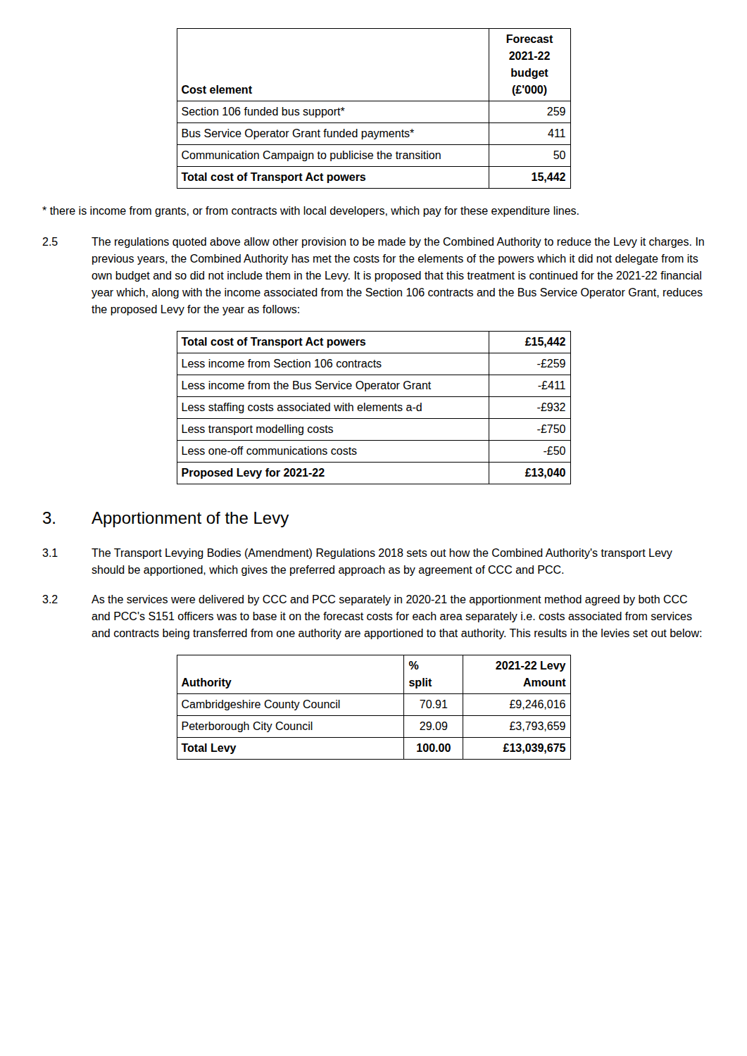| Cost element | Forecast 2021-22 budget (£'000) |
| --- | --- |
| Section 106 funded bus support* | 259 |
| Bus Service Operator Grant funded payments* | 411 |
| Communication Campaign to publicise the transition | 50 |
| Total cost of Transport Act powers | 15,442 |
* there is income from grants, or from contracts with local developers, which pay for these expenditure lines.
2.5
The regulations quoted above allow other provision to be made by the Combined Authority to reduce the Levy it charges. In previous years, the Combined Authority has met the costs for the elements of the powers which it did not delegate from its own budget and so did not include them in the Levy. It is proposed that this treatment is continued for the 2021-22 financial year which, along with the income associated from the Section 106 contracts and the Bus Service Operator Grant, reduces the proposed Levy for the year as follows:
| Total cost of Transport Act powers | £15,442 |
| Less income from Section 106 contracts | -£259 |
| Less income from the Bus Service Operator Grant | -£411 |
| Less staffing costs associated with elements a-d | -£932 |
| Less transport modelling costs | -£750 |
| Less one-off communications costs | -£50 |
| Proposed Levy for 2021-22 | £13,040 |
3. Apportionment of the Levy
3.1
The Transport Levying Bodies (Amendment) Regulations 2018 sets out how the Combined Authority's transport Levy should be apportioned, which gives the preferred approach as by agreement of CCC and PCC.
3.2
As the services were delivered by CCC and PCC separately in 2020-21 the apportionment method agreed by both CCC and PCC's S151 officers was to base it on the forecast costs for each area separately i.e. costs associated from services and contracts being transferred from one authority are apportioned to that authority. This results in the levies set out below:
| Authority | % split | 2021-22 Levy Amount |
| --- | --- | --- |
| Cambridgeshire County Council | 70.91 | £9,246,016 |
| Peterborough City Council | 29.09 | £3,793,659 |
| Total Levy | 100.00 | £13,039,675 |